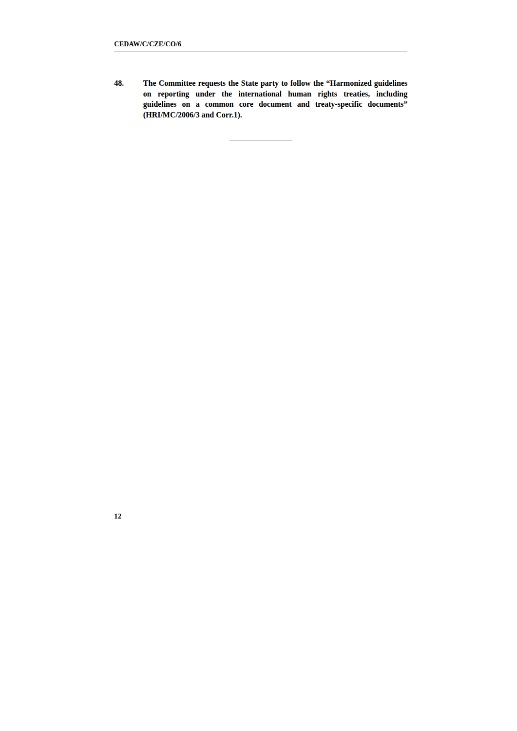CEDAW/C/CZE/CO/6
48.
The Committee requests the State party to follow the “Harmonized guidelines on reporting under the international human rights treaties, including guidelines on a common core document and treaty-specific documents” (HRI/MC/2006/3 and Corr.1).
12